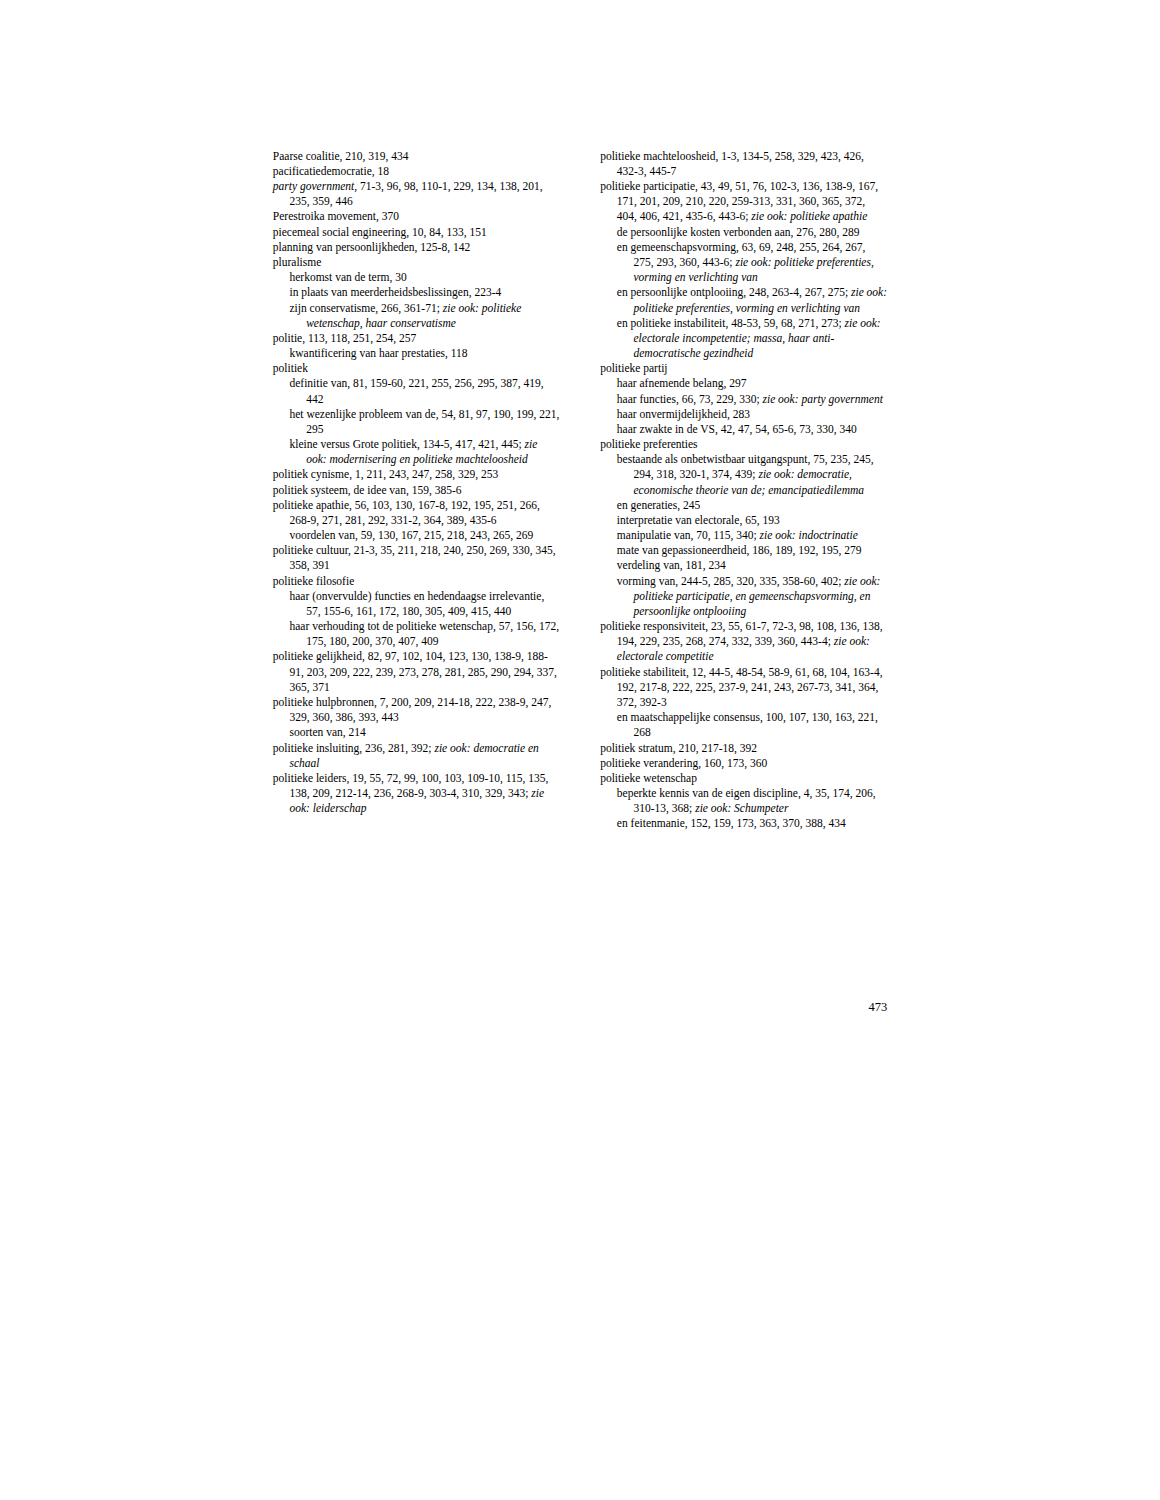Paarse coalitie, 210, 319, 434
pacificatiedemocratie, 18
party government, 71-3, 96, 98, 110-1, 229, 134, 138, 201, 235, 359, 446
Perestroika movement, 370
piecemeal social engineering, 10, 84, 133, 151
planning van persoonlijkheden, 125-8, 142
pluralisme
herkomst van de term, 30
in plaats van meerderheidsbeslissingen, 223-4
zijn conservatisme, 266, 361-71; zie ook: politieke wetenschap, haar conservatisme
politie, 113, 118, 251, 254, 257
kwantificering van haar prestaties, 118
politiek
definitie van, 81, 159-60, 221, 255, 256, 295, 387, 419, 442
het wezenlijke probleem van de, 54, 81, 97, 190, 199, 221, 295
kleine versus Grote politiek, 134-5, 417, 421, 445; zie ook: modernisering en politieke machteloosheid
politiek cynisme, 1, 211, 243, 247, 258, 329, 253
politiek systeem, de idee van, 159, 385-6
politieke apathie, 56, 103, 130, 167-8, 192, 195, 251, 266, 268-9, 271, 281, 292, 331-2, 364, 389, 435-6
voordelen van, 59, 130, 167, 215, 218, 243, 265, 269
politieke cultuur, 21-3, 35, 211, 218, 240, 250, 269, 330, 345, 358, 391
politieke filosofie
haar (onvervulde) functies en hedendaagse irrelevantie, 57, 155-6, 161, 172, 180, 305, 409, 415, 440
haar verhouding tot de politieke wetenschap, 57, 156, 172, 175, 180, 200, 370, 407, 409
politieke gelijkheid, 82, 97, 102, 104, 123, 130, 138-9, 188-91, 203, 209, 222, 239, 273, 278, 281, 285, 290, 294, 337, 365, 371
politieke hulpbronnen, 7, 200, 209, 214-18, 222, 238-9, 247, 329, 360, 386, 393, 443
soorten van, 214
politieke insluiting, 236, 281, 392; zie ook: democratie en schaal
politieke leiders, 19, 55, 72, 99, 100, 103, 109-10, 115, 135, 138, 209, 212-14, 236, 268-9, 303-4, 310, 329, 343; zie ook: leiderschap
politieke machteloosheid, 1-3, 134-5, 258, 329, 423, 426, 432-3, 445-7
politieke participatie, 43, 49, 51, 76, 102-3, 136, 138-9, 167, 171, 201, 209, 210, 220, 259-313, 331, 360, 365, 372, 404, 406, 421, 435-6, 443-6; zie ook: politieke apathie
de persoonlijke kosten verbonden aan, 276, 280, 289
en gemeenschapsvorming, 63, 69, 248, 255, 264, 267, 275, 293, 360, 443-6; zie ook: politieke preferenties, vorming en verlichting van
en persoonlijke ontplooiing, 248, 263-4, 267, 275; zie ook: politieke preferenties, vorming en verlichting van
en politieke instabiliteit, 48-53, 59, 68, 271, 273; zie ook: electorale incompetentie; massa, haar anti-democratische gezindheid
politieke partij
haar afnemende belang, 297
haar functies, 66, 73, 229, 330; zie ook: party government
haar onvermijdelijkheid, 283
haar zwakte in de VS, 42, 47, 54, 65-6, 73, 330, 340
politieke preferenties
bestaande als onbetwistbaar uitgangspunt, 75, 235, 245, 294, 318, 320-1, 374, 439; zie ook: democratie, economische theorie van de; emancipatiedilemma
en generaties, 245
interpretatie van electorale, 65, 193
manipulatie van, 70, 115, 340; zie ook: indoctrinatie
mate van gepassioneerdheid, 186, 189, 192, 195, 279
verdeling van, 181, 234
vorming van, 244-5, 285, 320, 335, 358-60, 402; zie ook: politieke participatie, en gemeenschapsvorming, en persoonlijke ontplooiing
politieke responsiviteit, 23, 55, 61-7, 72-3, 98, 108, 136, 138, 194, 229, 235, 268, 274, 332, 339, 360, 443-4; zie ook: electorale competitie
politieke stabiliteit, 12, 44-5, 48-54, 58-9, 61, 68, 104, 163-4, 192, 217-8, 222, 225, 237-9, 241, 243, 267-73, 341, 364, 372, 392-3
en maatschappelijke consensus, 100, 107, 130, 163, 221, 268
politiek stratum, 210, 217-18, 392
politieke verandering, 160, 173, 360
politieke wetenschap
beperkte kennis van de eigen discipline, 4, 35, 174, 206, 310-13, 368; zie ook: Schumpeter
en feitenmanie, 152, 159, 173, 363, 370, 388, 434
473